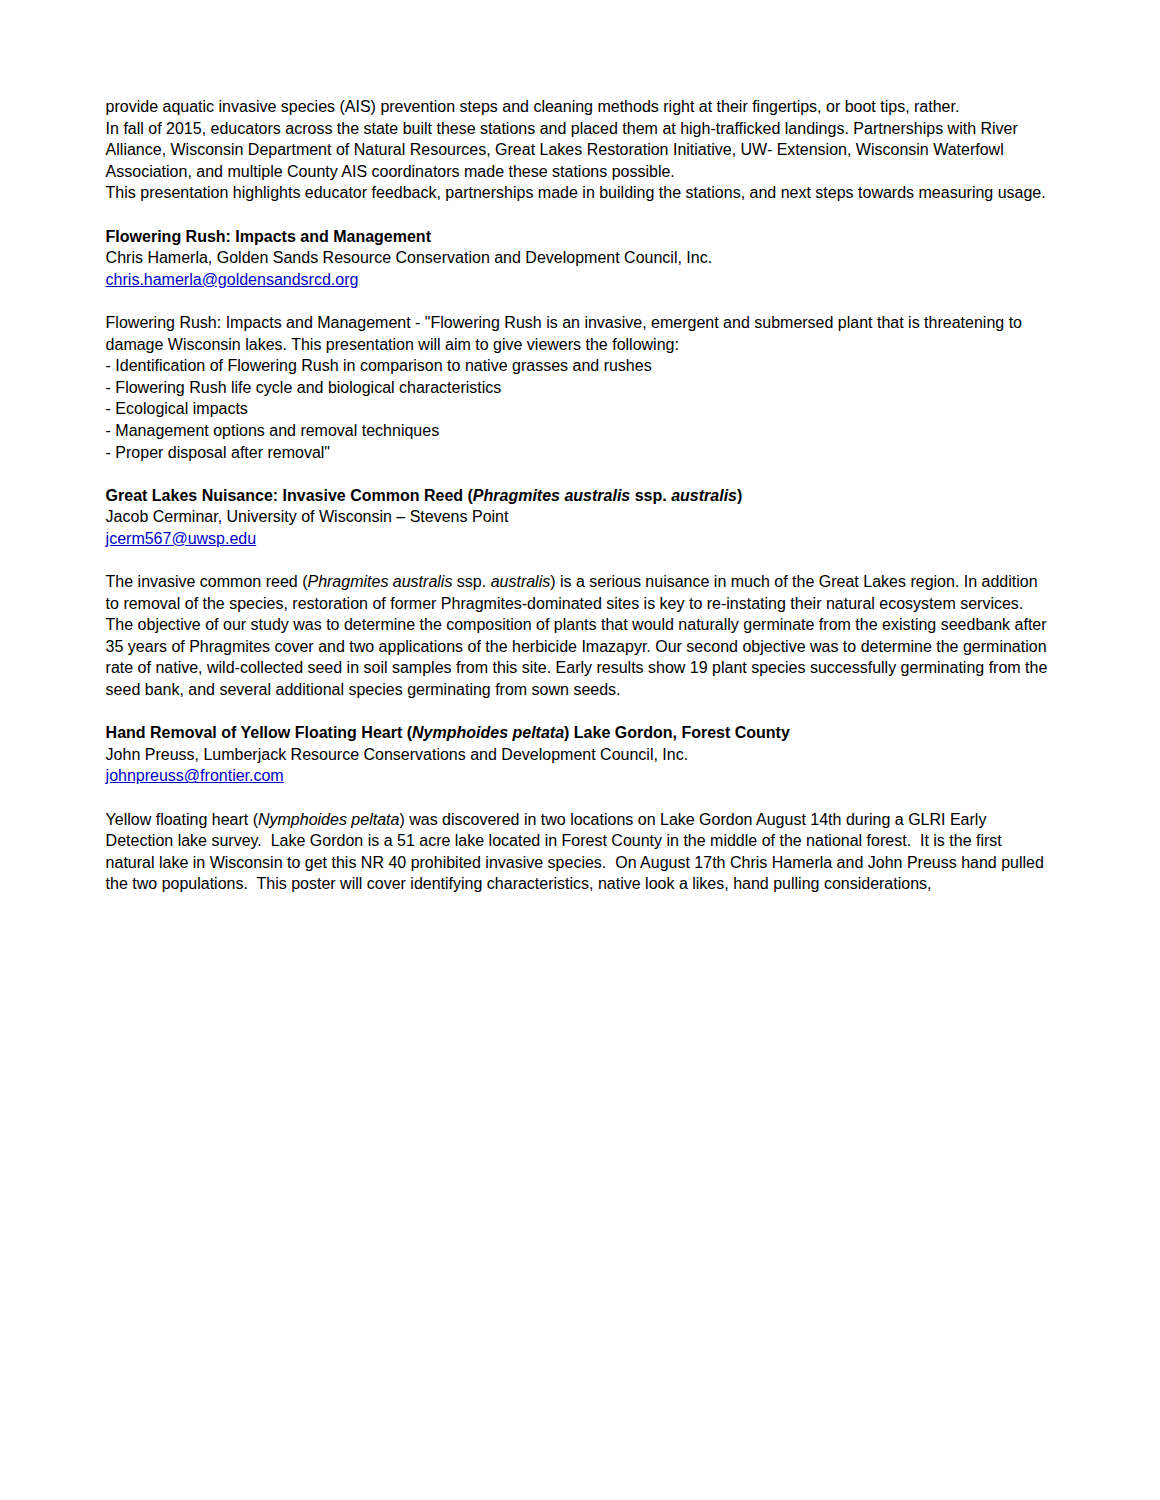provide aquatic invasive species (AIS) prevention steps and cleaning methods right at their fingertips, or boot tips, rather.
In fall of 2015, educators across the state built these stations and placed them at high-trafficked landings. Partnerships with River Alliance, Wisconsin Department of Natural Resources, Great Lakes Restoration Initiative, UW- Extension, Wisconsin Waterfowl Association, and multiple County AIS coordinators made these stations possible.
This presentation highlights educator feedback, partnerships made in building the stations, and next steps towards measuring usage.
Flowering Rush: Impacts and Management
Chris Hamerla, Golden Sands Resource Conservation and Development Council, Inc.
chris.hamerla@goldensandsrcd.org
Flowering Rush: Impacts and Management - "Flowering Rush is an invasive, emergent and submersed plant that is threatening to damage Wisconsin lakes. This presentation will aim to give viewers the following:
- Identification of Flowering Rush in comparison to native grasses and rushes
- Flowering Rush life cycle and biological characteristics
- Ecological impacts
- Management options and removal techniques
- Proper disposal after removal"
Great Lakes Nuisance: Invasive Common Reed (Phragmites australis ssp. australis)
Jacob Cerminar, University of Wisconsin – Stevens Point
jcerm567@uwsp.edu
The invasive common reed (Phragmites australis ssp. australis) is a serious nuisance in much of the Great Lakes region. In addition to removal of the species, restoration of former Phragmites-dominated sites is key to re-instating their natural ecosystem services. The objective of our study was to determine the composition of plants that would naturally germinate from the existing seedbank after 35 years of Phragmites cover and two applications of the herbicide Imazapyr. Our second objective was to determine the germination rate of native, wild-collected seed in soil samples from this site. Early results show 19 plant species successfully germinating from the seed bank, and several additional species germinating from sown seeds.
Hand Removal of Yellow Floating Heart (Nymphoides peltata) Lake Gordon, Forest County
John Preuss, Lumberjack Resource Conservations and Development Council, Inc.
johnpreuss@frontier.com
Yellow floating heart (Nymphoides peltata) was discovered in two locations on Lake Gordon August 14th during a GLRI Early Detection lake survey. Lake Gordon is a 51 acre lake located in Forest County in the middle of the national forest. It is the first natural lake in Wisconsin to get this NR 40 prohibited invasive species. On August 17th Chris Hamerla and John Preuss hand pulled the two populations. This poster will cover identifying characteristics, native look a likes, hand pulling considerations,